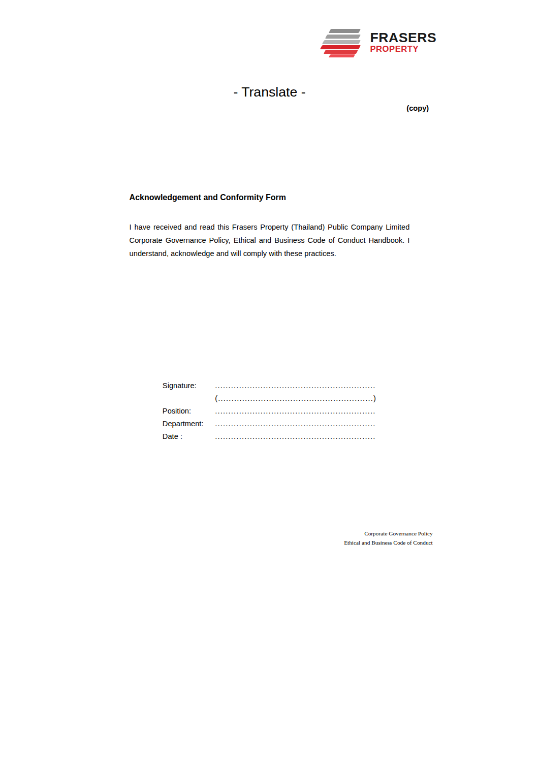FRASERS
PROPERTY
- Translate -
(copy)
Acknowledgement and Conformity Form
I have received and read this Frasers Property (Thailand) Public Company Limited Corporate Governance Policy, Ethical and Business Code of Conduct Handbook. I understand, acknowledge and will comply with these practices.
| Signature: | ............................................................ |
| | (..........................................................) |
| Position: | ............................................................ |
| Department: | ............................................................ |
| Date : | ............................................................ |
Corporate Governance Policy
Ethical and Business Code of Conduct